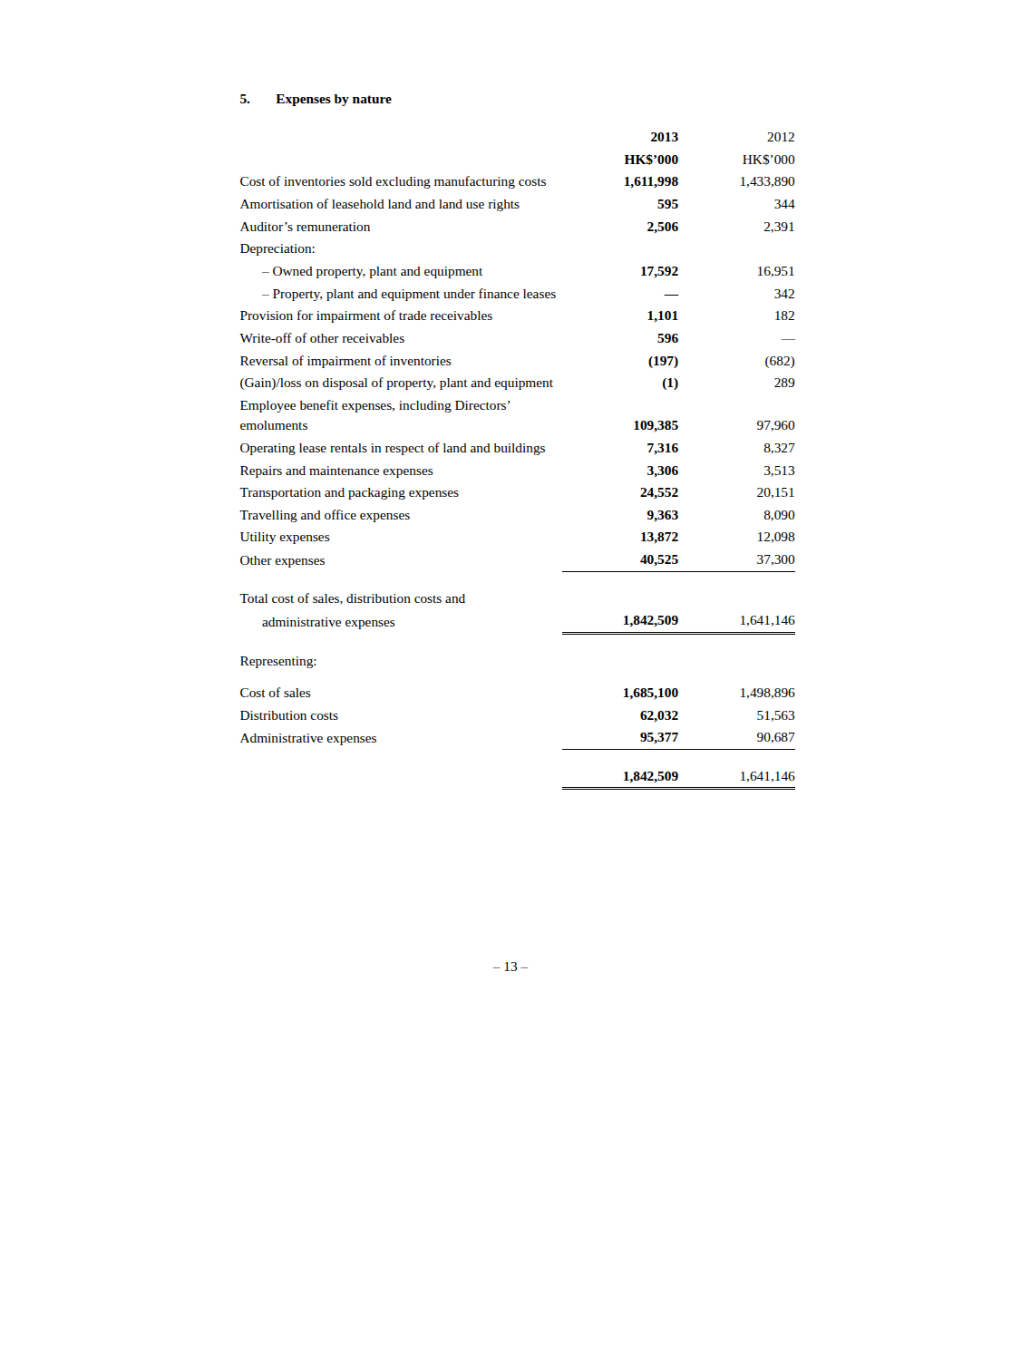5. Expenses by nature
| | 2013 | 2012 |
| --- | --- | --- |
| | HK$’000 | HK$’000 |
| Cost of inventories sold excluding manufacturing costs | 1,611,998 | 1,433,890 |
| Amortisation of leasehold land and land use rights | 595 | 344 |
| Auditor’s remuneration | 2,506 | 2,391 |
| Depreciation: | | |
| – Owned property, plant and equipment | 17,592 | 16,951 |
| – Property, plant and equipment under finance leases | — | 342 |
| Provision for impairment of trade receivables | 1,101 | 182 |
| Write-off of other receivables | 596 | — |
| Reversal of impairment of inventories | (197) | (682) |
| (Gain)/loss on disposal of property, plant and equipment | (1) | 289 |
| Employee benefit expenses, including Directors’ emoluments | 109,385 | 97,960 |
| Operating lease rentals in respect of land and buildings | 7,316 | 8,327 |
| Repairs and maintenance expenses | 3,306 | 3,513 |
| Transportation and packaging expenses | 24,552 | 20,151 |
| Travelling and office expenses | 9,363 | 8,090 |
| Utility expenses | 13,872 | 12,098 |
| Other expenses | 40,525 | 37,300 |
| Total cost of sales, distribution costs and | | |
| administrative expenses | 1,842,509 | 1,641,146 |
| Representing: | | |
| Cost of sales | 1,685,100 | 1,498,896 |
| Distribution costs | 62,032 | 51,563 |
| Administrative expenses | 95,377 | 90,687 |
| | 1,842,509 | 1,641,146 |
– 13 –